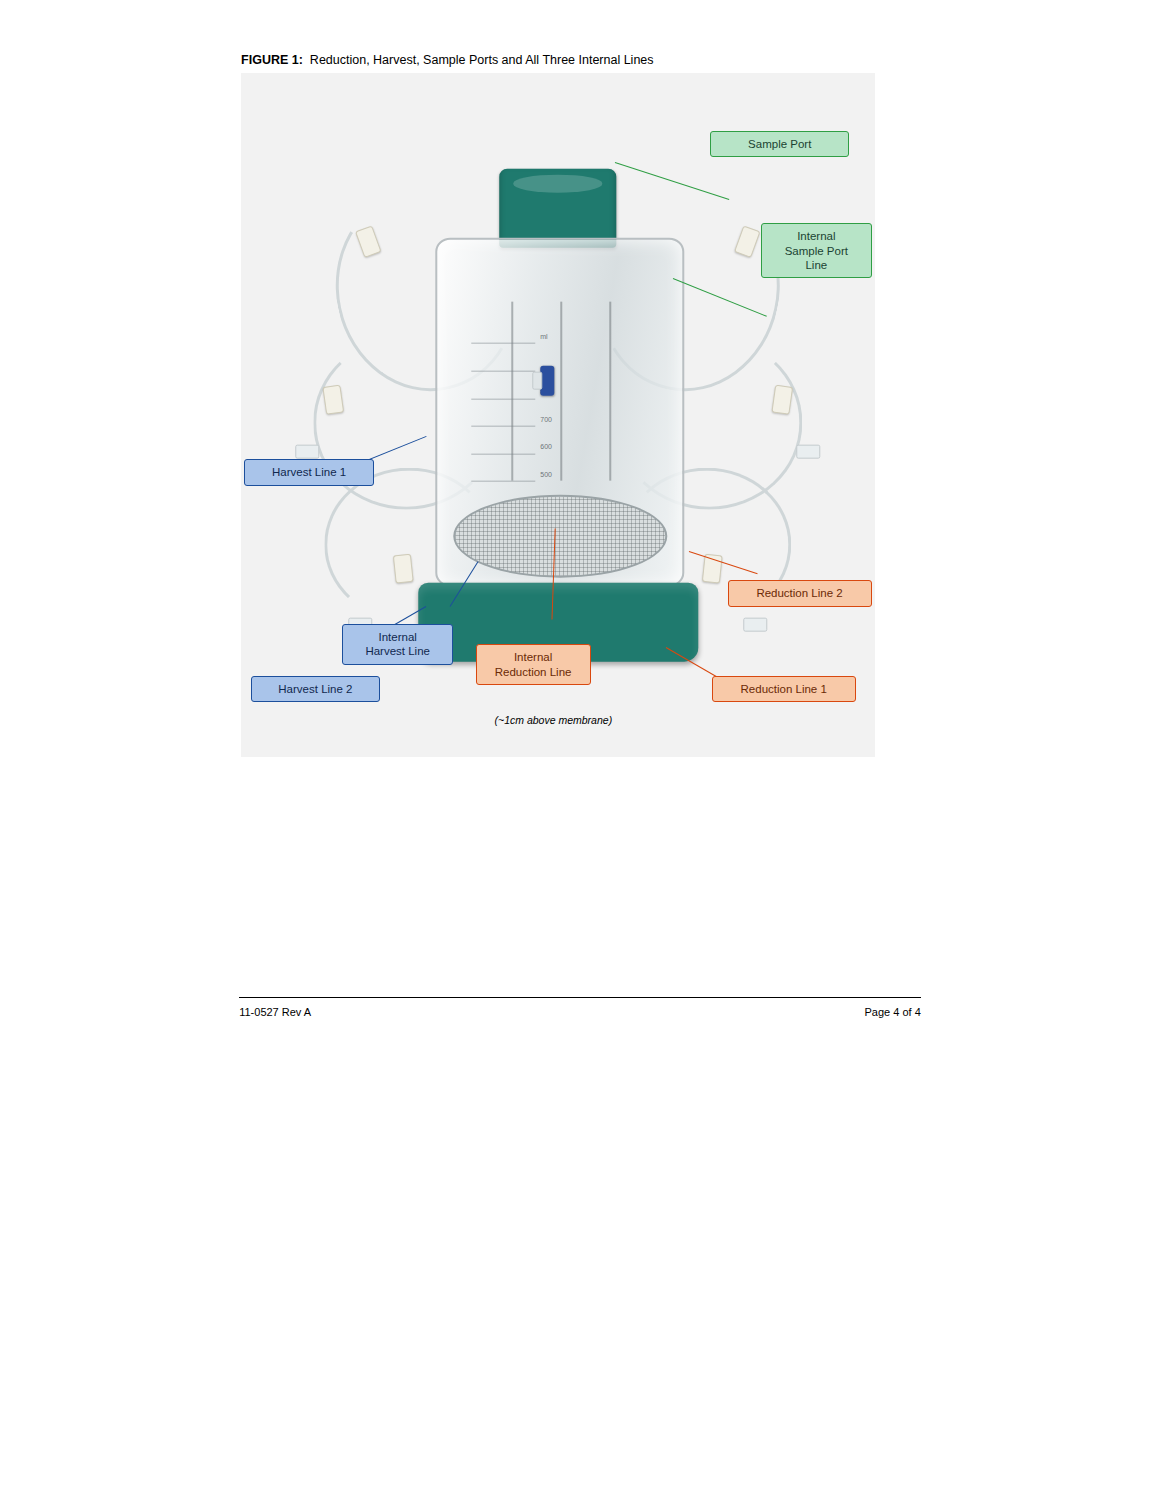FIGURE 1: Reduction, Harvest, Sample Ports and All Three Internal Lines
ml 800 700 600 500
Sample Port
Internal
Sample Port
Line
Harvest Line 1
Internal
Harvest Line
Harvest Line 2
Internal
Reduction Line
Reduction Line 1
Reduction Line 2
(~1cm above membrane)
11-0527 Rev A Page 4 of 4